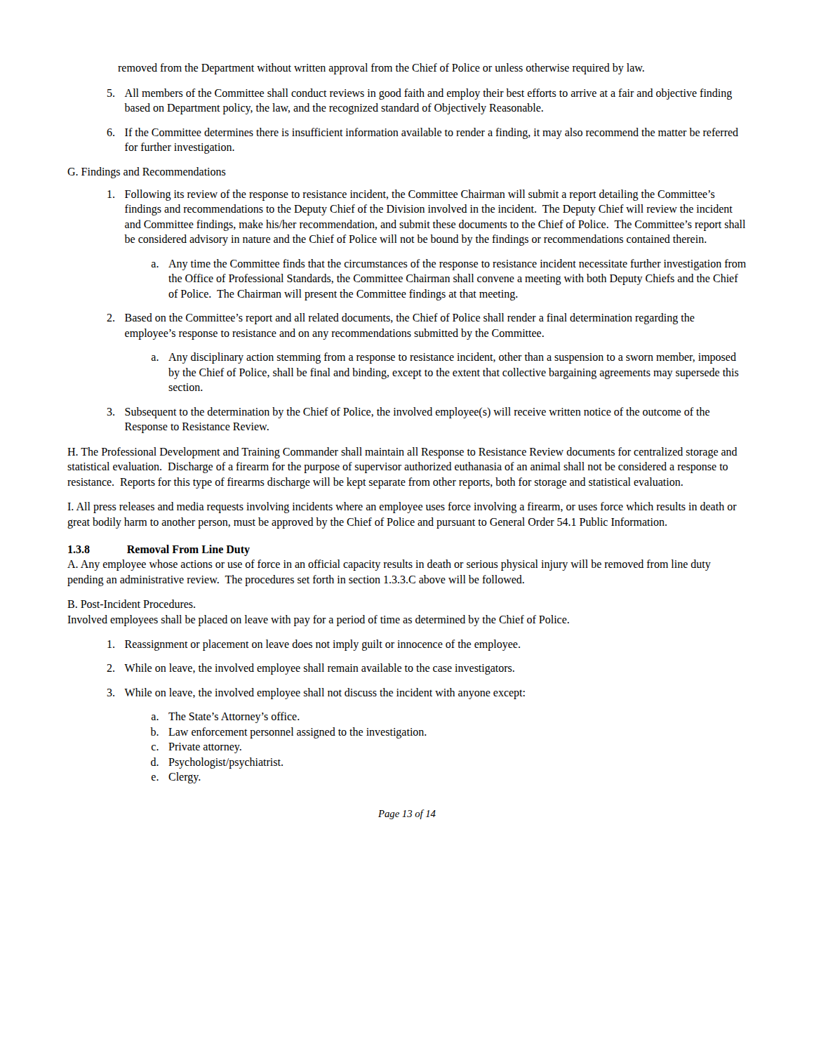removed from the Department without written approval from the Chief of Police or unless otherwise required by law.
All members of the Committee shall conduct reviews in good faith and employ their best efforts to arrive at a fair and objective finding based on Department policy, the law, and the recognized standard of Objectively Reasonable.
If the Committee determines there is insufficient information available to render a finding, it may also recommend the matter be referred for further investigation.
G. Findings and Recommendations
Following its review of the response to resistance incident, the Committee Chairman will submit a report detailing the Committee’s findings and recommendations to the Deputy Chief of the Division involved in the incident. The Deputy Chief will review the incident and Committee findings, make his/her recommendation, and submit these documents to the Chief of Police. The Committee’s report shall be considered advisory in nature and the Chief of Police will not be bound by the findings or recommendations contained therein.
Any time the Committee finds that the circumstances of the response to resistance incident necessitate further investigation from the Office of Professional Standards, the Committee Chairman shall convene a meeting with both Deputy Chiefs and the Chief of Police. The Chairman will present the Committee findings at that meeting.
Based on the Committee’s report and all related documents, the Chief of Police shall render a final determination regarding the employee’s response to resistance and on any recommendations submitted by the Committee.
Any disciplinary action stemming from a response to resistance incident, other than a suspension to a sworn member, imposed by the Chief of Police, shall be final and binding, except to the extent that collective bargaining agreements may supersede this section.
Subsequent to the determination by the Chief of Police, the involved employee(s) will receive written notice of the outcome of the Response to Resistance Review.
H. The Professional Development and Training Commander shall maintain all Response to Resistance Review documents for centralized storage and statistical evaluation. Discharge of a firearm for the purpose of supervisor authorized euthanasia of an animal shall not be considered a response to resistance. Reports for this type of firearms discharge will be kept separate from other reports, both for storage and statistical evaluation.
I. All press releases and media requests involving incidents where an employee uses force involving a firearm, or uses force which results in death or great bodily harm to another person, must be approved by the Chief of Police and pursuant to General Order 54.1 Public Information.
1.3.8 Removal From Line Duty
A. Any employee whose actions or use of force in an official capacity results in death or serious physical injury will be removed from line duty pending an administrative review. The procedures set forth in section 1.3.3.C above will be followed.
B. Post-Incident Procedures.
Involved employees shall be placed on leave with pay for a period of time as determined by the Chief of Police.
Reassignment or placement on leave does not imply guilt or innocence of the employee.
While on leave, the involved employee shall remain available to the case investigators.
While on leave, the involved employee shall not discuss the incident with anyone except:
The State’s Attorney’s office.
Law enforcement personnel assigned to the investigation.
Private attorney.
Psychologist/psychiatrist.
Clergy.
Page 13 of 14